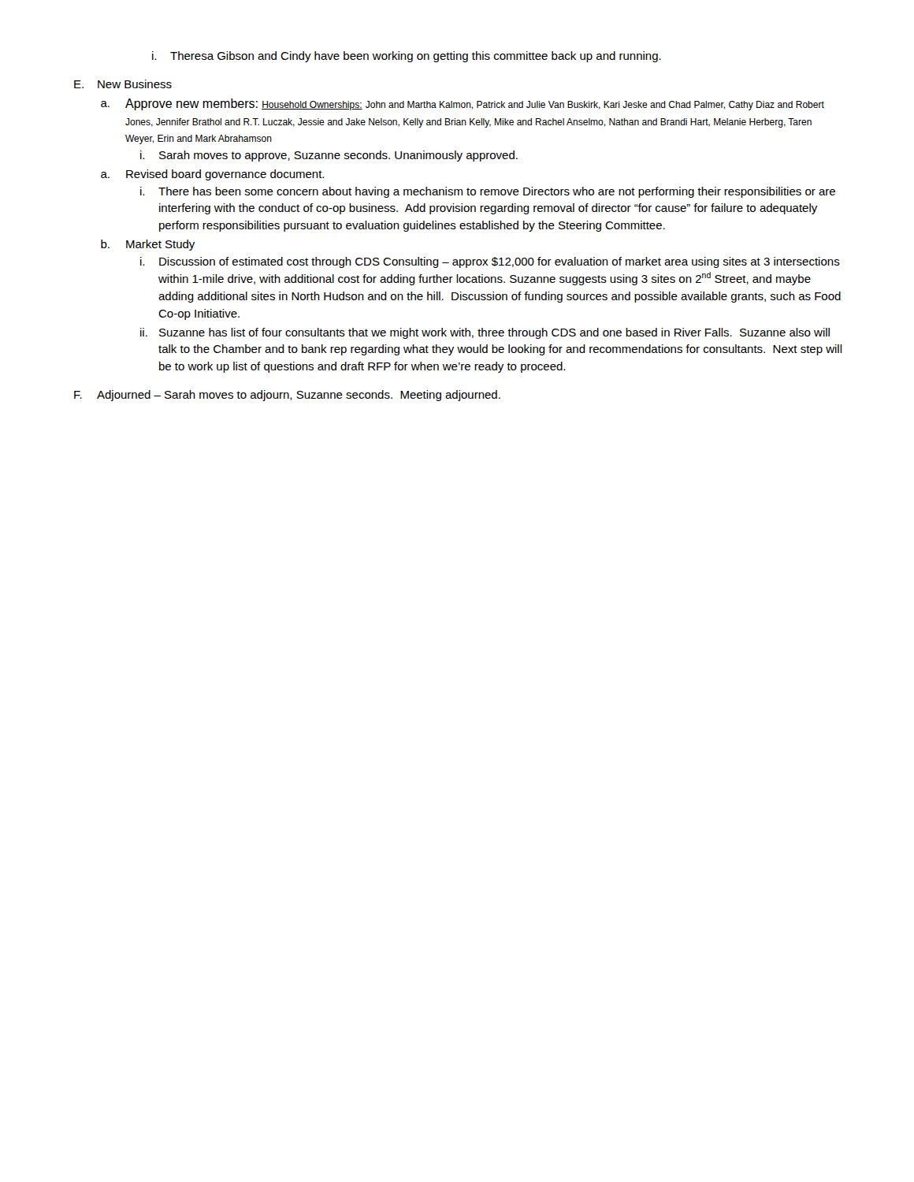i. Theresa Gibson and Cindy have been working on getting this committee back up and running.
E. New Business
a. Approve new members: Household Ownerships: John and Martha Kalmon, Patrick and Julie Van Buskirk, Kari Jeske and Chad Palmer, Cathy Diaz and Robert Jones, Jennifer Brathol and R.T. Luczak, Jessie and Jake Nelson, Kelly and Brian Kelly, Mike and Rachel Anselmo, Nathan and Brandi Hart, Melanie Herberg, Taren Weyer, Erin and Mark Abrahamson
i. Sarah moves to approve, Suzanne seconds. Unanimously approved.
a. Revised board governance document.
i. There has been some concern about having a mechanism to remove Directors who are not performing their responsibilities or are interfering with the conduct of co-op business. Add provision regarding removal of director “for cause” for failure to adequately perform responsibilities pursuant to evaluation guidelines established by the Steering Committee.
b. Market Study
i. Discussion of estimated cost through CDS Consulting – approx $12,000 for evaluation of market area using sites at 3 intersections within 1-mile drive, with additional cost for adding further locations. Suzanne suggests using 3 sites on 2nd Street, and maybe adding additional sites in North Hudson and on the hill. Discussion of funding sources and possible available grants, such as Food Co-op Initiative.
ii. Suzanne has list of four consultants that we might work with, three through CDS and one based in River Falls. Suzanne also will talk to the Chamber and to bank rep regarding what they would be looking for and recommendations for consultants. Next step will be to work up list of questions and draft RFP for when we’re ready to proceed.
F. Adjourned – Sarah moves to adjourn, Suzanne seconds. Meeting adjourned.